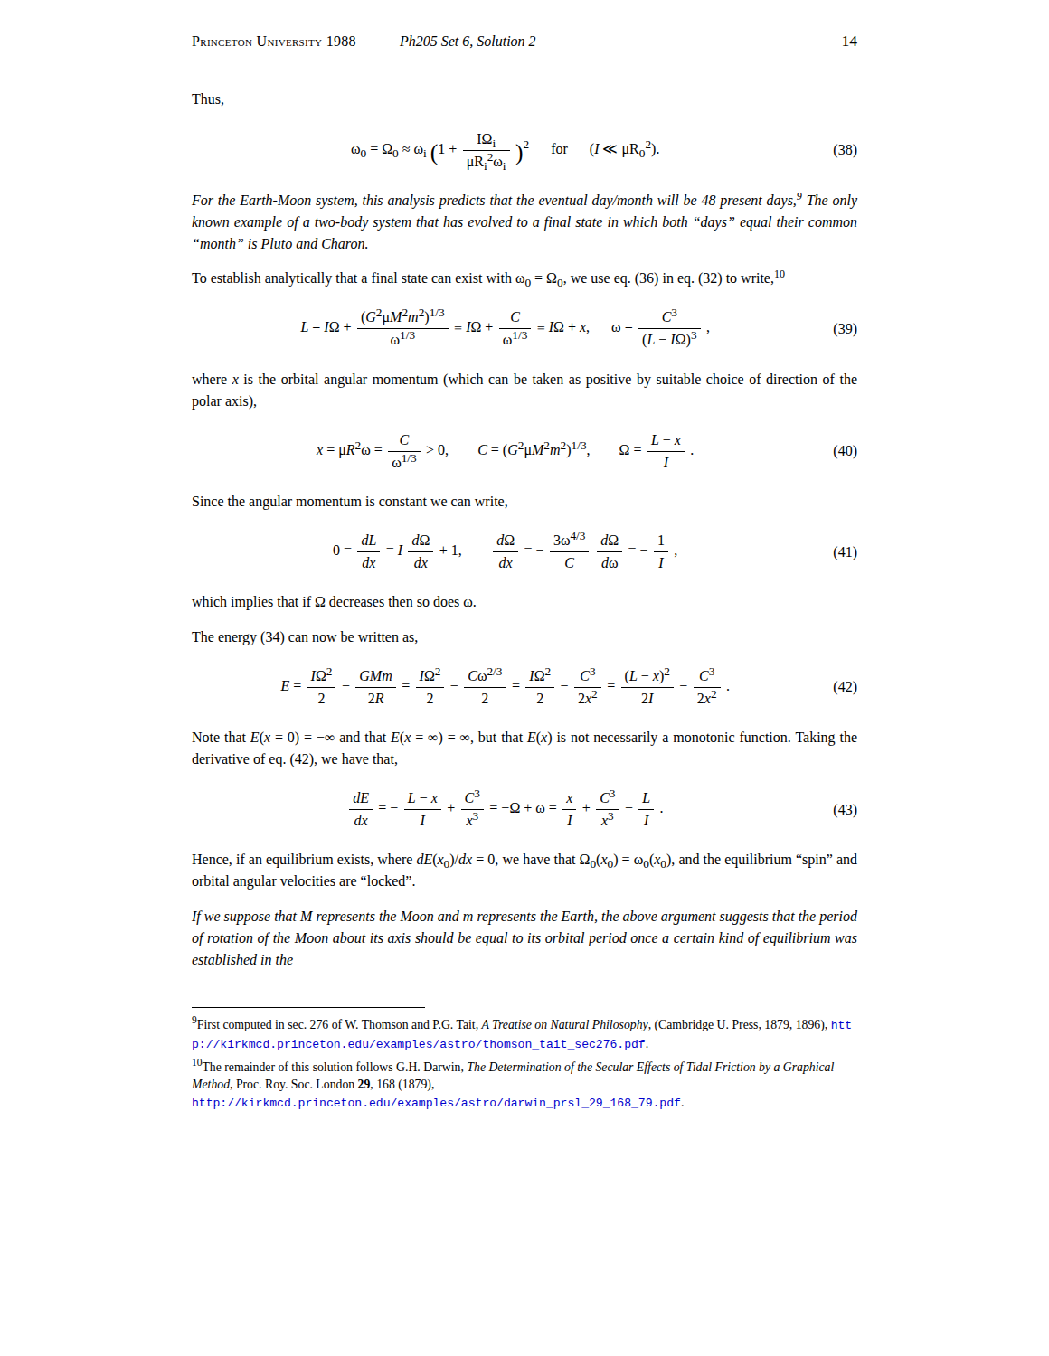Princeton University 1988 Ph205 Set 6, Solution 2 14
Thus,
ω0 = Ω0 ≈ ωi (1 + IΩi μRi2ωi )2 for (I ≪ μR02).
(38)
For the Earth-Moon system, this analysis predicts that the eventual day/month will be 48 present days,9 The only known example of a two-body system that has evolved to a final state in which both “days” equal their common “month” is Pluto and Charon.
To establish analytically that a final state can exist with ω0 = Ω0, we use eq. (36) in eq. (32) to write,10
L = IΩ + (G2μM2m2)1/3 ω1/3 ≡ IΩ + Cω1/3 ≡ IΩ + x, ω = C3(L − IΩ)3 ,
(39)
where x is the orbital angular momentum (which can be taken as positive by suitable choice of direction of the polar axis),
x = μR2ω = Cω1/3 > 0, C = (G2μM2m2)1/3, Ω = L − x I .
(40)
Since the angular momentum is constant we can write,
0 = dL dx = I d Ω dx + 1, d Ω dx = − 3ω4/3 C d Ω dω = − 1 I ,
(41)
which implies that if Ω decreases then so does ω.
The energy (34) can now be written as,
E = IΩ22 − GMm 2R = IΩ22 − Cω2/32 = IΩ22 − C32x2 = (L − x)22I − C32x2 .
(42)
Note that E(x = 0) = −∞ and that E(x = ∞) = ∞, but that E(x) is not necessarily a monotonic function. Taking the derivative of eq. (42), we have that,
dE dx = − L − x I + C3 x3 = −Ω + ω = xI + C3 x3 − LI .
(43)
Hence, if an equilibrium exists, where dE(x0)/dx = 0, we have that Ω0(x0) = ω0(x0), and the equilibrium “spin” and orbital angular velocities are “locked”.
If we suppose that M represents the Moon and m represents the Earth, the above argument suggests that the period of rotation of the Moon about its axis should be equal to its orbital period once a certain kind of equilibrium was established in the
9First computed in sec. 276 of W. Thomson and P.G. Tait, A Treatise on Natural Philosophy, (Cambridge U. Press, 1879, 1896), http://kirkmcd.princeton.edu/examples/astro/thomson_tait_sec276.pdf.
10The remainder of this solution follows G.H. Darwin, The Determination of the Secular Effects of Tidal Friction by a Graphical Method, Proc. Roy. Soc. London 29, 168 (1879),
http://kirkmcd.princeton.edu/examples/astro/darwin_prsl_29_168_79.pdf.